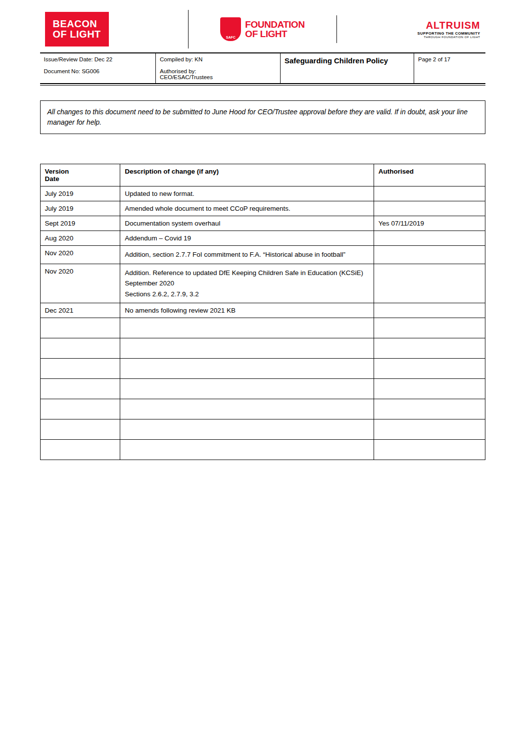BEACON
OF LIGHT
FOUNDATION
OF LIGHT
ALTRUISM
SUPPORTING THE COMMUNITY
THROUGH FOUNDATION OF LIGHT
| Issue/Review Date: Dec 22 Document No: SG006 | Compiled by: KN Authorised by: CEO/ESAC/Trustees | Safeguarding Children Policy | Page 2 of 17 |
All changes to this document need to be submitted to June Hood for CEO/Trustee approval before they are valid. If in doubt, ask your line manager for help.
| Version Date | Description of change (if any) | Authorised |
| --- | --- | --- |
| July 2019 | Updated to new format. | |
| July 2019 | Amended whole document to meet CCoP requirements. | |
| Sept 2019 | Documentation system overhaul | Yes 07/11/2019 |
| Aug 2020 | Addendum – Covid 19 | |
| Nov 2020 | Addition, section 2.7.7 FoI commitment to F.A. “Historical abuse in football” | |
| Nov 2020 | Addition. Reference to updated DfE Keeping Children Safe in Education (KCSiE) September 2020 Sections 2.6.2, 2.7.9, 3.2 | |
| Dec 2021 | No amends following review 2021 KB | |